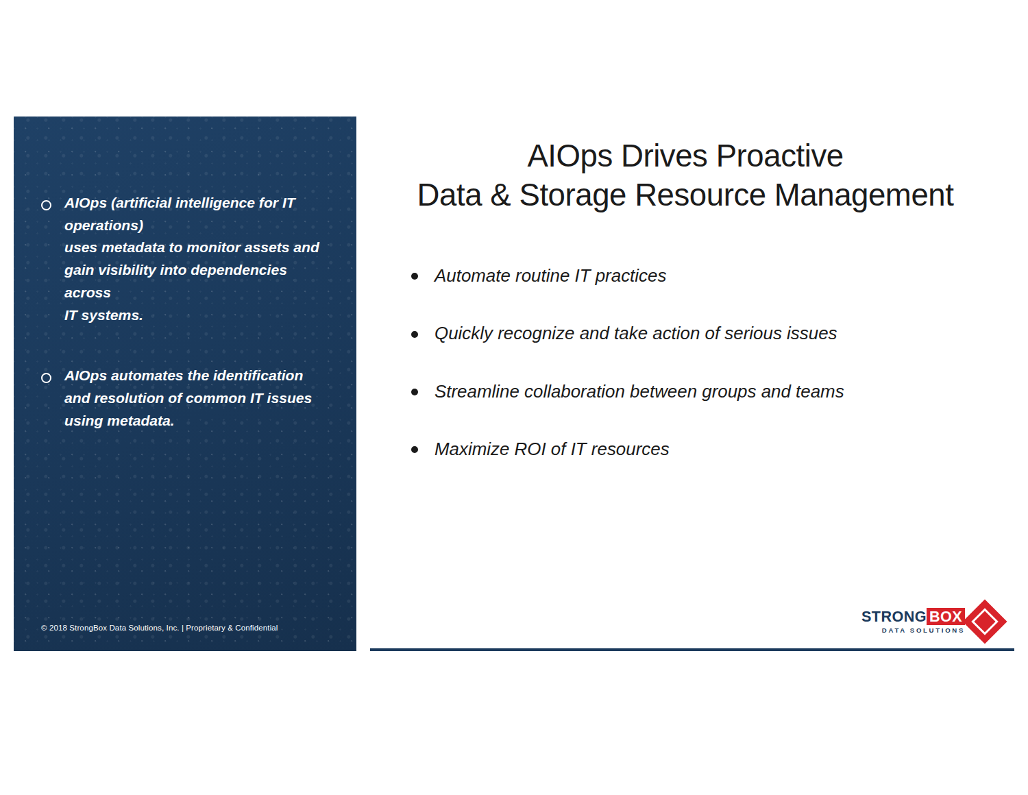AIOps (artificial intelligence for IT operations)
uses metadata to monitor assets and gain visibility into dependencies across
IT systems.
AIOps automates the identification and resolution of common IT issues using metadata.
© 2018 StrongBox Data Solutions, Inc. | Proprietary & Confidential
AIOps Drives Proactive
Data & Storage Resource Management
Automate routine IT practices
Quickly recognize and take action of serious issues
Streamline collaboration between groups and teams
Maximize ROI of IT resources
STRONGBOX
DATA SOLUTIONS